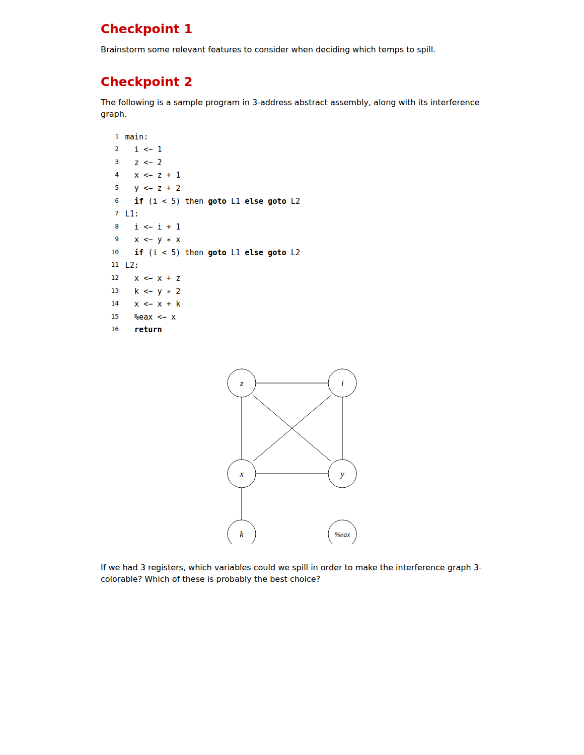Checkpoint 1
Brainstorm some relevant features to consider when deciding which temps to spill.
Checkpoint 2
The following is a sample program in 3-address abstract assembly, along with its interference graph.
| 1 | main: |
| 2 | i <− 1 |
| 3 | z <− 2 |
| 4 | x <− z + 1 |
| 5 | y <− z + 2 |
| 6 | if (i < 5) then goto L1 else goto L2 |
| 7 | L1: |
| 8 | i <− i + 1 |
| 9 | x <− y ∗ x |
| 10 | if (i < 5) then goto L1 else goto L2 |
| 11 | L2: |
| 12 | x <− x + z |
| 13 | k <− y ∗ 2 |
| 14 | x <− x + k |
| 15 | %eax <− x |
| 16 | return |
z i x y k %eax
If we had 3 registers, which variables could we spill in order to make the interference graph 3-colorable? Which of these is probably the best choice?